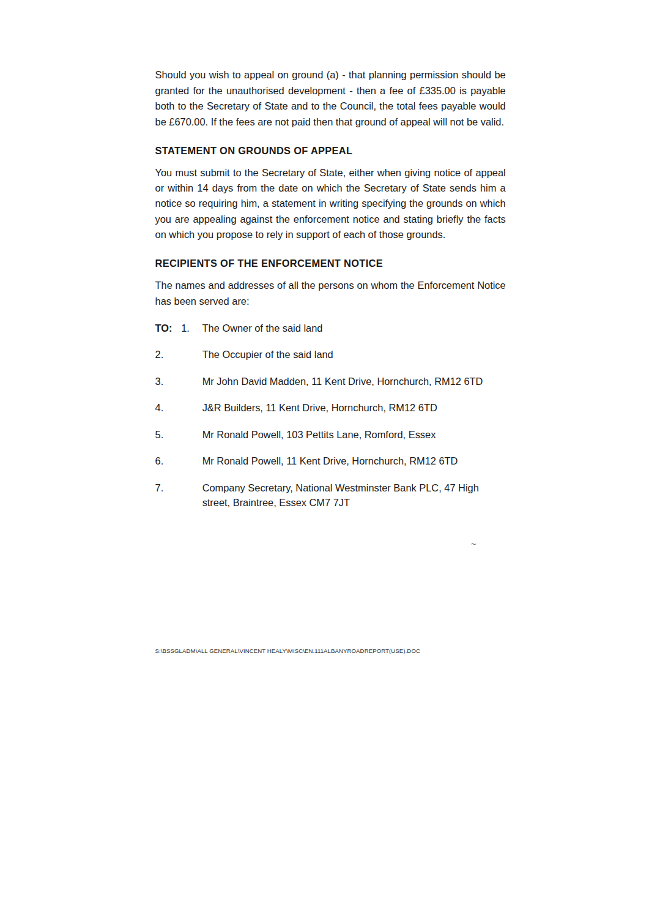Should you wish to appeal on ground (a) - that planning permission should be granted for the unauthorised development - then a fee of £335.00 is payable both to the Secretary of State and to the Council, the total fees payable would be £670.00. If the fees are not paid then that ground of appeal will not be valid.
STATEMENT ON GROUNDS OF APPEAL
You must submit to the Secretary of State, either when giving notice of appeal or within 14 days from the date on which the Secretary of State sends him a notice so requiring him, a statement in writing specifying the grounds on which you are appealing against the enforcement notice and stating briefly the facts on which you propose to rely in support of each of those grounds.
RECIPIENTS OF THE ENFORCEMENT NOTICE
The names and addresses of all the persons on whom the Enforcement Notice has been served are:
TO: 1. The Owner of the said land
2. The Occupier of the said land
3. Mr John David Madden, 11 Kent Drive, Hornchurch, RM12 6TD
4. J&R Builders, 11 Kent Drive, Hornchurch, RM12 6TD
5. Mr Ronald Powell, 103 Pettits Lane, Romford, Essex
6. Mr Ronald Powell, 11 Kent Drive, Hornchurch, RM12 6TD
7. Company Secretary, National Westminster Bank PLC, 47 High street, Braintree, Essex CM7 7JT
~
S:\BSSGLADM\ALL GENERAL\VINCENT HEALY\MISC\EN.111ALBANYROADREPORT(USE).DOC